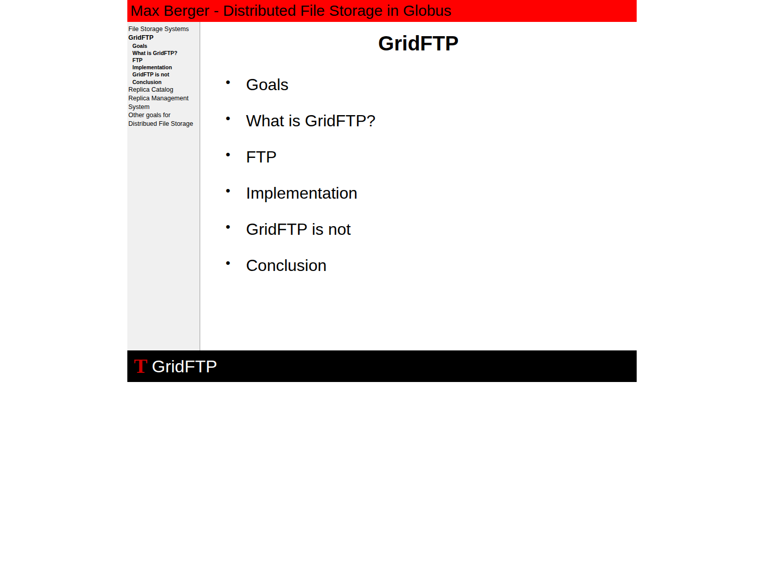Max Berger - Distributed File Storage in Globus
File Storage Systems
GridFTP
Goals
What is GridFTP?
FTP
Implementation
GridFTP is not
Conclusion
Replica Catalog
Replica Management System
Other goals for Distribued File Storage
GridFTP
Goals
What is GridFTP?
FTP
Implementation
GridFTP is not
Conclusion
T
GridFTP